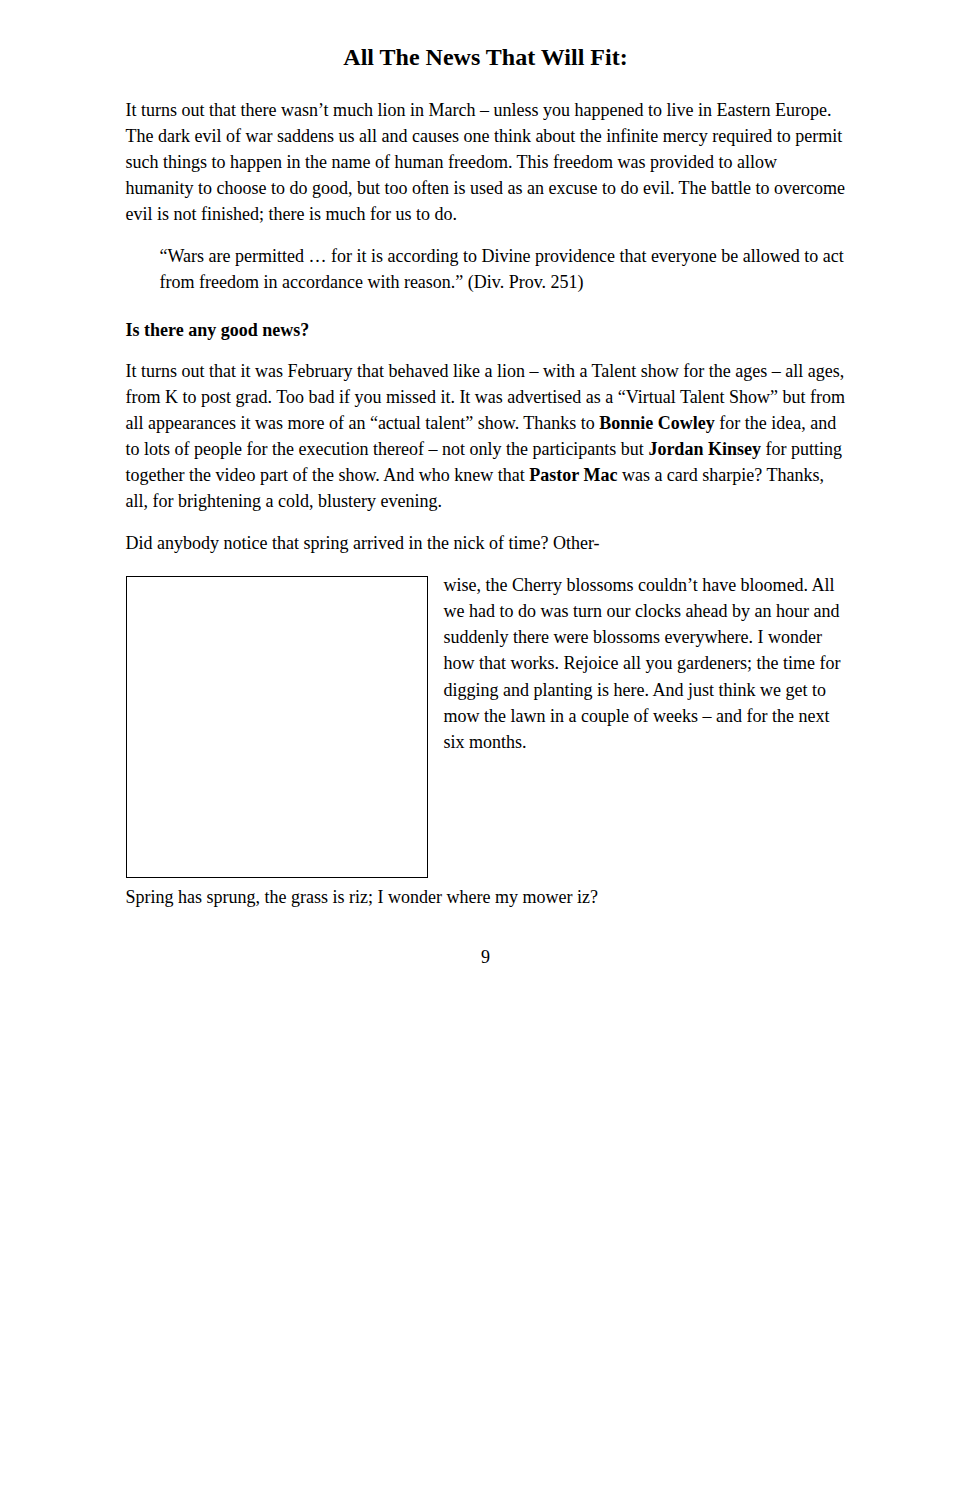All The News That Will Fit:
It turns out that there wasn’t much lion in March – unless you happened to live in Eastern Europe. The dark evil of war saddens us all and causes one think about the infinite mercy required to permit such things to happen in the name of human freedom. This freedom was provided to allow humanity to choose to do good, but too often is used as an excuse to do evil. The battle to overcome evil is not finished; there is much for us to do.
“Wars are permitted … for it is according to Divine providence that everyone be allowed to act from freedom in accordance with reason.” (Div. Prov. 251)
Is there any good news?
It turns out that it was February that behaved like a lion – with a Talent show for the ages – all ages, from K to post grad. Too bad if you missed it. It was advertised as a “Virtual Talent Show” but from all appearances it was more of an “actual talent” show. Thanks to Bonnie Cowley for the idea, and to lots of people for the execution thereof – not only the participants but Jordan Kinsey for putting together the video part of the show. And who knew that Pastor Mac was a card sharpie? Thanks, all, for brightening a cold, blustery evening.
Did anybody notice that spring arrived in the nick of time? Other-
wise, the Cherry blossoms couldn’t have bloomed. All we had to do was turn our clocks ahead by an hour and suddenly there were blossoms everywhere. I wonder how that works. Rejoice all you gardeners; the time for digging and planting is here. And just think we get to mow the lawn in a couple of weeks – and for the next six months.
Spring has sprung, the grass is riz; I wonder where my mower iz?
9